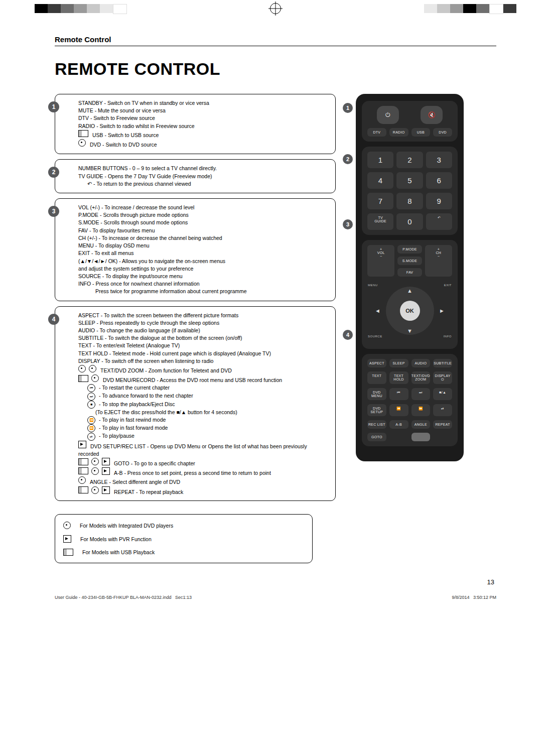Remote Control
REMOTE CONTROL
1
STANDBY - Switch on TV when in standby or vice versa
MUTE - Mute the sound or vice versa
DTV - Switch to Freeview source
RADIO - Switch to radio whilst in Freeview source
USB - Switch to USB source
DVD - Switch to DVD source
2
NUMBER BUTTONS - 0 – 9 to select a TV channel directly.
TV GUIDE - Opens the 7 Day TV Guide (Freeview mode)
↶ - To return to the previous channel viewed
3
VOL (+/-) - To increase / decrease the sound level
P.MODE - Scrolls through picture mode options
S.MODE - Scrolls through sound mode options
FAV - To display favourites menu
CH (+/-) - To increase or decrease the channel being watched
MENU - To display OSD menu
EXIT - To exit all menus
(▲/▼/◄/►/ OK) - Allows you to navigate the on-screen menus
and adjust the system settings to your preference
SOURCE - To display the input/source menu
INFO - Press once for now/next channel information
Press twice for programme information about current programme
4
ASPECT - To switch the screen between the different picture formats
SLEEP - Press repeatedly to cycle through the sleep options
AUDIO - To change the audio language (if available)
SUBTITLE - To switch the dialogue at the bottom of the screen (on/off)
TEXT - To enter/exit Teletext (Analogue TV)
TEXT HOLD - Teletext mode - Hold current page which is displayed (Analogue TV)
DISPLAY - To switch off the screen when listening to radio
TEXT/DVD ZOOM - Zoom function for Teletext and DVD
DVD MENU/RECORD - Access the DVD root menu and USB record function
⏮ - To restart the current chapter ⏭ - To advance forward to the next chapter ■ - To stop the playback/Eject Disc (To EJECT the disc press/hold the ■/▲ button for 4 seconds) ⏪ - To play in fast rewind mode ⏩ - To play in fast forward mode ⏯ - To play/pause DVD SETUP/REC LIST - Opens up DVD Menu or Opens the list of what has been previously recorded
GOTO - To go to a specific chapter
A-B - Press once to set point, press a second time to return to point
ANGLE - Select different angle of DVD
REPEAT - To repeat playback
For Models with Integrated DVD players
For Models with PVR Function
For Models with USB Playback
1
2
3
4
⏻
🔇
DTV
RADIO
USB
DVD
1
2
3
4
5
6
7
8
9
TV
GUIDE
0
↶
+
VOL
−
P.MODE
S.MODE
FAV
+
CH
−
MENU
EXIT
SOURCE
INFO
▲
▼
◄
►
OK
ASPECT
SLEEP
AUDIO
SUBTITLE
TEXT
TEXT
HOLD
TEXT/DVD
ZOOM
DISPLAY
⏻
DVD MENU
⏮
⏭
■/▲
DVD SETUP
⏪
⏩
⏯
REC LIST
A-B
ANGLE
REPEAT
GOTO
13
User Guide - 40-234I-GB-5B-FHKUP BLA-MAN-0232.indd Sec1:13
9/8/2014 3:50:12 PM